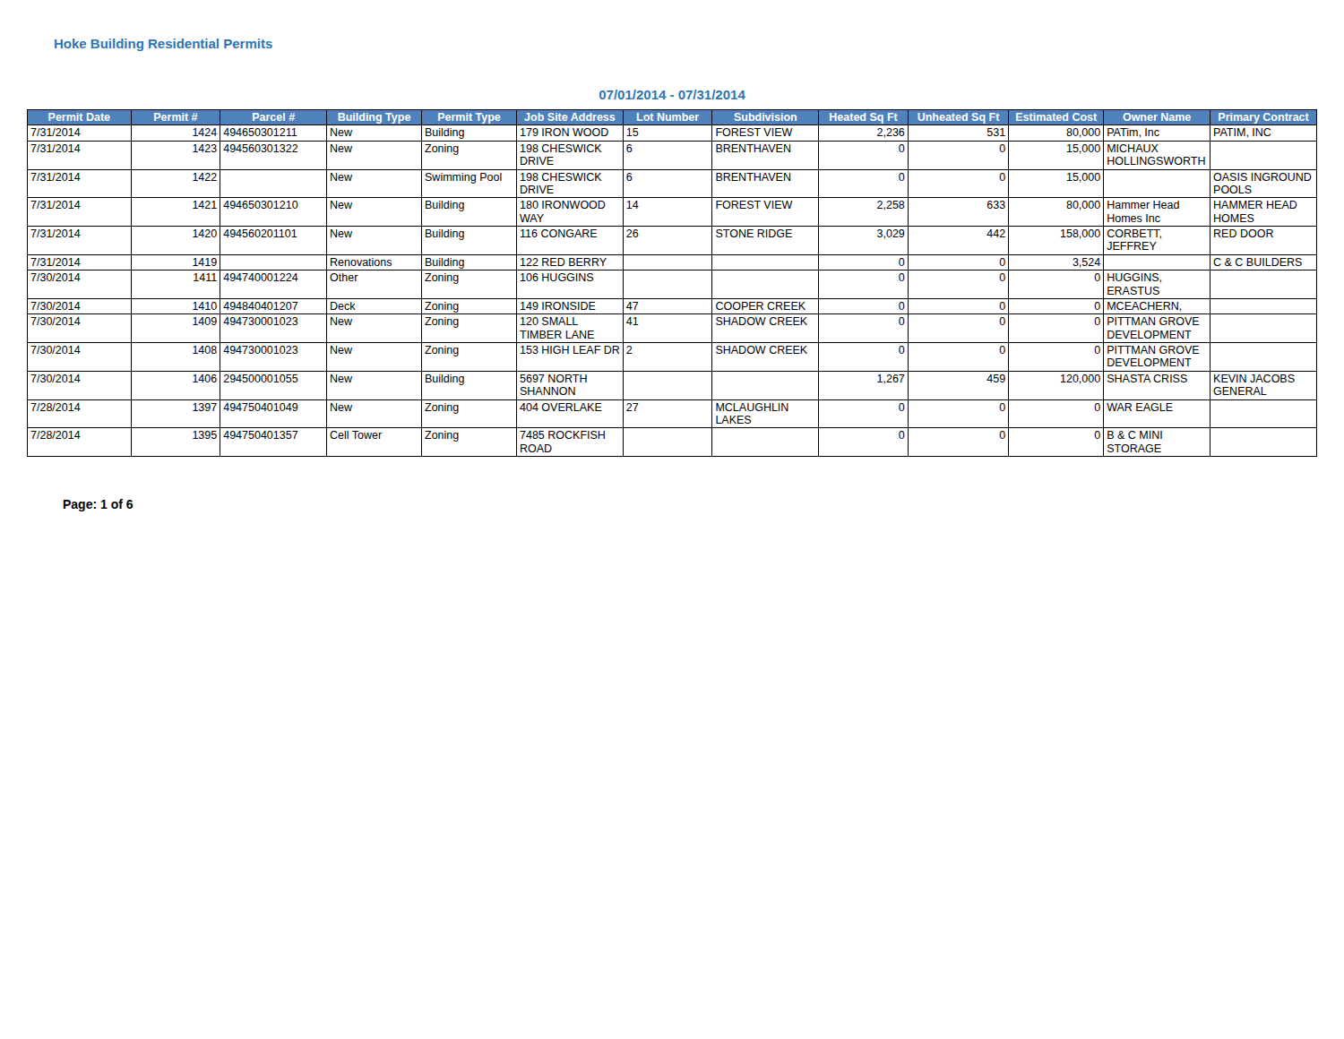Hoke Building Residential Permits
07/01/2014 - 07/31/2014
| Permit Date | Permit # | Parcel # | Building Type | Permit Type | Job Site Address | Lot Number | Subdivision | Heated Sq Ft | Unheated Sq Ft | Estimated Cost | Owner Name | Primary Contract |
| --- | --- | --- | --- | --- | --- | --- | --- | --- | --- | --- | --- | --- |
| 7/31/2014 | 1424 | 494650301211 | New | Building | 179 IRON WOOD | 15 | FOREST VIEW | 2,236 | 531 | 80,000 | PATim, Inc | PATIM, INC |
| 7/31/2014 | 1423 | 494560301322 | New | Zoning | 198 CHESWICK DRIVE | 6 | BRENTHAVEN | 0 | 0 | 15,000 | MICHAUX HOLLINGSWORTH | |
| 7/31/2014 | 1422 | | New | Swimming Pool | 198 CHESWICK DRIVE | 6 | BRENTHAVEN | 0 | 0 | 15,000 | | OASIS INGROUND POOLS |
| 7/31/2014 | 1421 | 494650301210 | New | Building | 180 IRONWOOD WAY | 14 | FOREST VIEW | 2,258 | 633 | 80,000 | Hammer Head Homes Inc | HAMMER HEAD HOMES |
| 7/31/2014 | 1420 | 494560201101 | New | Building | 116 CONGARE | 26 | STONE RIDGE | 3,029 | 442 | 158,000 | CORBETT, JEFFREY | RED DOOR |
| 7/31/2014 | 1419 | | Renovations | Building | 122 RED BERRY | | | 0 | 0 | 3,524 | | C & C BUILDERS |
| 7/30/2014 | 1411 | 494740001224 | Other | Zoning | 106 HUGGINS | | | 0 | 0 | 0 | HUGGINS, ERASTUS | |
| 7/30/2014 | 1410 | 494840401207 | Deck | Zoning | 149 IRONSIDE | 47 | COOPER CREEK | 0 | 0 | 0 | MCEACHERN, | |
| 7/30/2014 | 1409 | 494730001023 | New | Zoning | 120 SMALL TIMBER LANE | 41 | SHADOW CREEK | 0 | 0 | 0 | PITTMAN GROVE DEVELOPMENT | |
| 7/30/2014 | 1408 | 494730001023 | New | Zoning | 153 HIGH LEAF DR | 2 | SHADOW CREEK | 0 | 0 | 0 | PITTMAN GROVE DEVELOPMENT | |
| 7/30/2014 | 1406 | 294500001055 | New | Building | 5697 NORTH SHANNON | | | 1,267 | 459 | 120,000 | SHASTA CRISS | KEVIN JACOBS GENERAL |
| 7/28/2014 | 1397 | 494750401049 | New | Zoning | 404 OVERLAKE | 27 | MCLAUGHLIN LAKES | 0 | 0 | 0 | WAR EAGLE | |
| 7/28/2014 | 1395 | 494750401357 | Cell Tower | Zoning | 7485 ROCKFISH ROAD | | | 0 | 0 | 0 | B & C MINI STORAGE | |
Page: 1 of 6